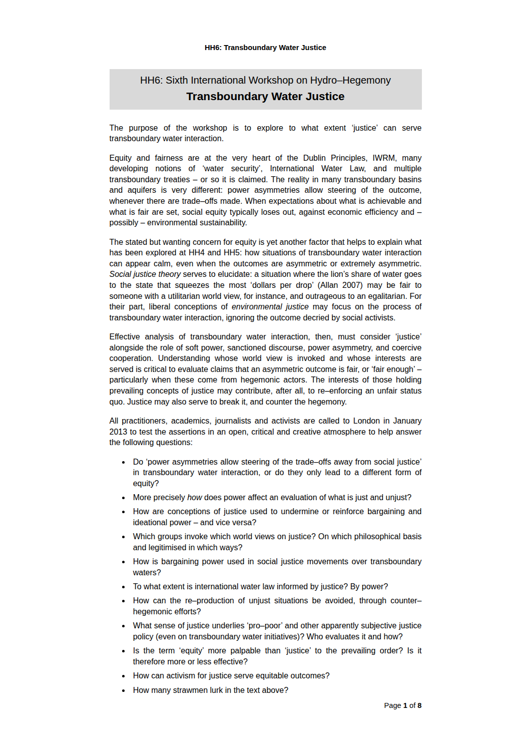HH6: Transboundary Water Justice
HH6: Sixth International Workshop on Hydro–Hegemony
Transboundary Water Justice
The purpose of the workshop is to explore to what extent ‘justice’ can serve transboundary water interaction.
Equity and fairness are at the very heart of the Dublin Principles, IWRM, many developing notions of ‘water security’, International Water Law, and multiple transboundary treaties – or so it is claimed. The reality in many transboundary basins and aquifers is very different: power asymmetries allow steering of the outcome, whenever there are trade–offs made. When expectations about what is achievable and what is fair are set, social equity typically loses out, against economic efficiency and – possibly – environmental sustainability.
The stated but wanting concern for equity is yet another factor that helps to explain what has been explored at HH4 and HH5: how situations of transboundary water interaction can appear calm, even when the outcomes are asymmetric or extremely asymmetric. Social justice theory serves to elucidate: a situation where the lion’s share of water goes to the state that squeezes the most ‘dollars per drop’ (Allan 2007) may be fair to someone with a utilitarian world view, for instance, and outrageous to an egalitarian. For their part, liberal conceptions of environmental justice may focus on the process of transboundary water interaction, ignoring the outcome decried by social activists.
Effective analysis of transboundary water interaction, then, must consider ‘justice’ alongside the role of soft power, sanctioned discourse, power asymmetry, and coercive cooperation. Understanding whose world view is invoked and whose interests are served is critical to evaluate claims that an asymmetric outcome is fair, or ‘fair enough’ – particularly when these come from hegemonic actors. The interests of those holding prevailing concepts of justice may contribute, after all, to re–enforcing an unfair status quo. Justice may also serve to break it, and counter the hegemony.
All practitioners, academics, journalists and activists are called to London in January 2013 to test the assertions in an open, critical and creative atmosphere to help answer the following questions:
Do ‘power asymmetries allow steering of the trade–offs away from social justice’ in transboundary water interaction, or do they only lead to a different form of equity?
More precisely how does power affect an evaluation of what is just and unjust?
How are conceptions of justice used to undermine or reinforce bargaining and ideational power – and vice versa?
Which groups invoke which world views on justice? On which philosophical basis and legitimised in which ways?
How is bargaining power used in social justice movements over transboundary waters?
To what extent is international water law informed by justice? By power?
How can the re–production of unjust situations be avoided, through counter–hegemonic efforts?
What sense of justice underlies ‘pro–poor’ and other apparently subjective justice policy (even on transboundary water initiatives)? Who evaluates it and how?
Is the term ‘equity’ more palpable than ‘justice’ to the prevailing order? Is it therefore more or less effective?
How can activism for justice serve equitable outcomes?
How many strawmen lurk in the text above?
Page 1 of 8